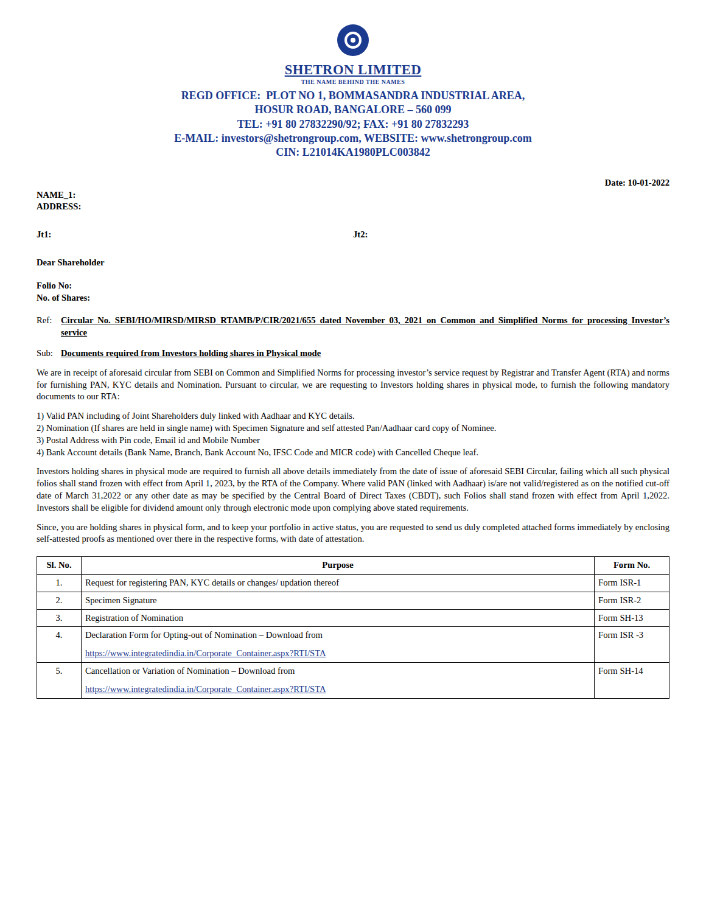SHETRON LIMITED
THE NAME BEHIND THE NAMES
REGD OFFICE: PLOT NO 1, BOMMASANDRA INDUSTRIAL AREA, HOSUR ROAD, BANGALORE – 560 099 TEL: +91 80 27832290/92; FAX: +91 80 27832293 E-MAIL: investors@shetrongroup.com, WEBSITE: www.shetrongroup.com CIN: L21014KA1980PLC003842
Date: 10-01-2022
NAME_1:
ADDRESS:
Jt1:
Jt2:
Dear Shareholder
Folio No:
No. of Shares:
Ref:
Circular No. SEBI/HO/MIRSD/MIRSD_RTAMB/P/CIR/2021/655 dated November 03, 2021 on Common and Simplified Norms for processing Investor’s service
Sub:
Documents required from Investors holding shares in Physical mode
We are in receipt of aforesaid circular from SEBI on Common and Simplified Norms for processing investor’s service request by Registrar and Transfer Agent (RTA) and norms for furnishing PAN, KYC details and Nomination. Pursuant to circular, we are requesting to Investors holding shares in physical mode, to furnish the following mandatory documents to our RTA:
1) Valid PAN including of Joint Shareholders duly linked with Aadhaar and KYC details.
2) Nomination (If shares are held in single name) with Specimen Signature and self attested Pan/Aadhaar card copy of Nominee.
3) Postal Address with Pin code, Email id and Mobile Number
4) Bank Account details (Bank Name, Branch, Bank Account No, IFSC Code and MICR code) with Cancelled Cheque leaf.
Investors holding shares in physical mode are required to furnish all above details immediately from the date of issue of aforesaid SEBI Circular, failing which all such physical folios shall stand frozen with effect from April 1, 2023, by the RTA of the Company. Where valid PAN (linked with Aadhaar) is/are not valid/registered as on the notified cut-off date of March 31,2022 or any other date as may be specified by the Central Board of Direct Taxes (CBDT), such Folios shall stand frozen with effect from April 1,2022. Investors shall be eligible for dividend amount only through electronic mode upon complying above stated requirements.
Since, you are holding shares in physical form, and to keep your portfolio in active status, you are requested to send us duly completed attached forms immediately by enclosing self-attested proofs as mentioned over there in the respective forms, with date of attestation.
| Sl. No. | Purpose | Form No. |
| --- | --- | --- |
| 1. | Request for registering PAN, KYC details or changes/ updation thereof | Form ISR-1 |
| 2. | Specimen Signature | Form ISR-2 |
| 3. | Registration of Nomination | Form SH-13 |
| 4. | Declaration Form for Opting-out of Nomination – Download from https://www.integratedindia.in/Corporate_Container.aspx?RTI/STA | Form ISR -3 |
| 5. | Cancellation or Variation of Nomination – Download from https://www.integratedindia.in/Corporate_Container.aspx?RTI/STA | Form SH-14 |